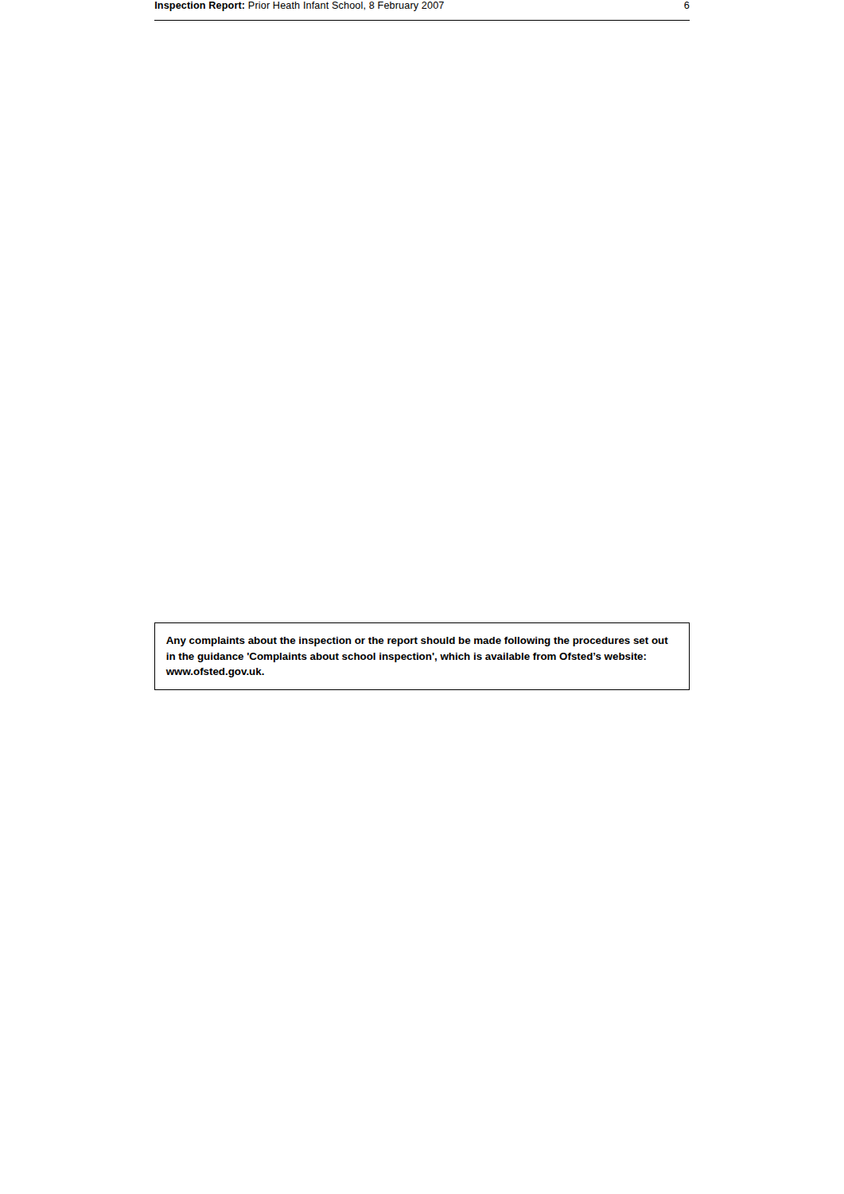Inspection Report: Prior Heath Infant School, 8 February 2007
6
Any complaints about the inspection or the report should be made following the procedures set out in the guidance 'Complaints about school inspection', which is available from Ofsted’s website: www.ofsted.gov.uk.